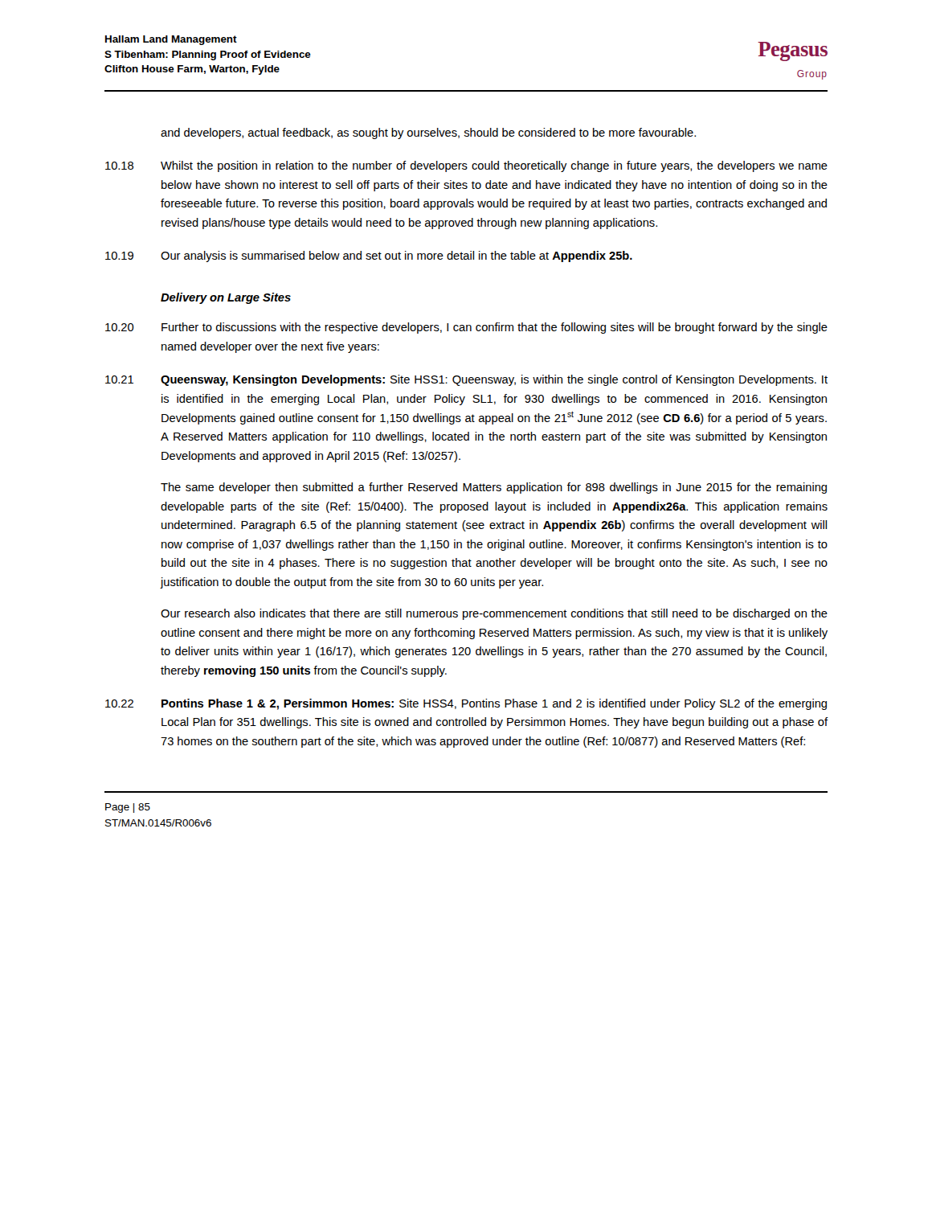Hallam Land Management
S Tibenham: Planning Proof of Evidence
Clifton House Farm, Warton, Fylde
Pegasus
Group
and developers, actual feedback, as sought by ourselves, should be considered to be more favourable.
10.18
Whilst the position in relation to the number of developers could theoretically change in future years, the developers we name below have shown no interest to sell off parts of their sites to date and have indicated they have no intention of doing so in the foreseeable future. To reverse this position, board approvals would be required by at least two parties, contracts exchanged and revised plans/house type details would need to be approved through new planning applications.
10.19
Our analysis is summarised below and set out in more detail in the table at Appendix 25b.
Delivery on Large Sites
10.20
Further to discussions with the respective developers, I can confirm that the following sites will be brought forward by the single named developer over the next five years:
10.21
Queensway, Kensington Developments: Site HSS1: Queensway, is within the single control of Kensington Developments. It is identified in the emerging Local Plan, under Policy SL1, for 930 dwellings to be commenced in 2016. Kensington Developments gained outline consent for 1,150 dwellings at appeal on the 21st June 2012 (see CD 6.6) for a period of 5 years. A Reserved Matters application for 110 dwellings, located in the north eastern part of the site was submitted by Kensington Developments and approved in April 2015 (Ref: 13/0257).
The same developer then submitted a further Reserved Matters application for 898 dwellings in June 2015 for the remaining developable parts of the site (Ref: 15/0400). The proposed layout is included in Appendix26a. This application remains undetermined. Paragraph 6.5 of the planning statement (see extract in Appendix 26b) confirms the overall development will now comprise of 1,037 dwellings rather than the 1,150 in the original outline. Moreover, it confirms Kensington's intention is to build out the site in 4 phases. There is no suggestion that another developer will be brought onto the site. As such, I see no justification to double the output from the site from 30 to 60 units per year.
Our research also indicates that there are still numerous pre-commencement conditions that still need to be discharged on the outline consent and there might be more on any forthcoming Reserved Matters permission. As such, my view is that it is unlikely to deliver units within year 1 (16/17), which generates 120 dwellings in 5 years, rather than the 270 assumed by the Council, thereby removing 150 units from the Council's supply.
10.22
Pontins Phase 1 & 2, Persimmon Homes: Site HSS4, Pontins Phase 1 and 2 is identified under Policy SL2 of the emerging Local Plan for 351 dwellings. This site is owned and controlled by Persimmon Homes. They have begun building out a phase of 73 homes on the southern part of the site, which was approved under the outline (Ref: 10/0877) and Reserved Matters (Ref:
Page | 85
ST/MAN.0145/R006v6